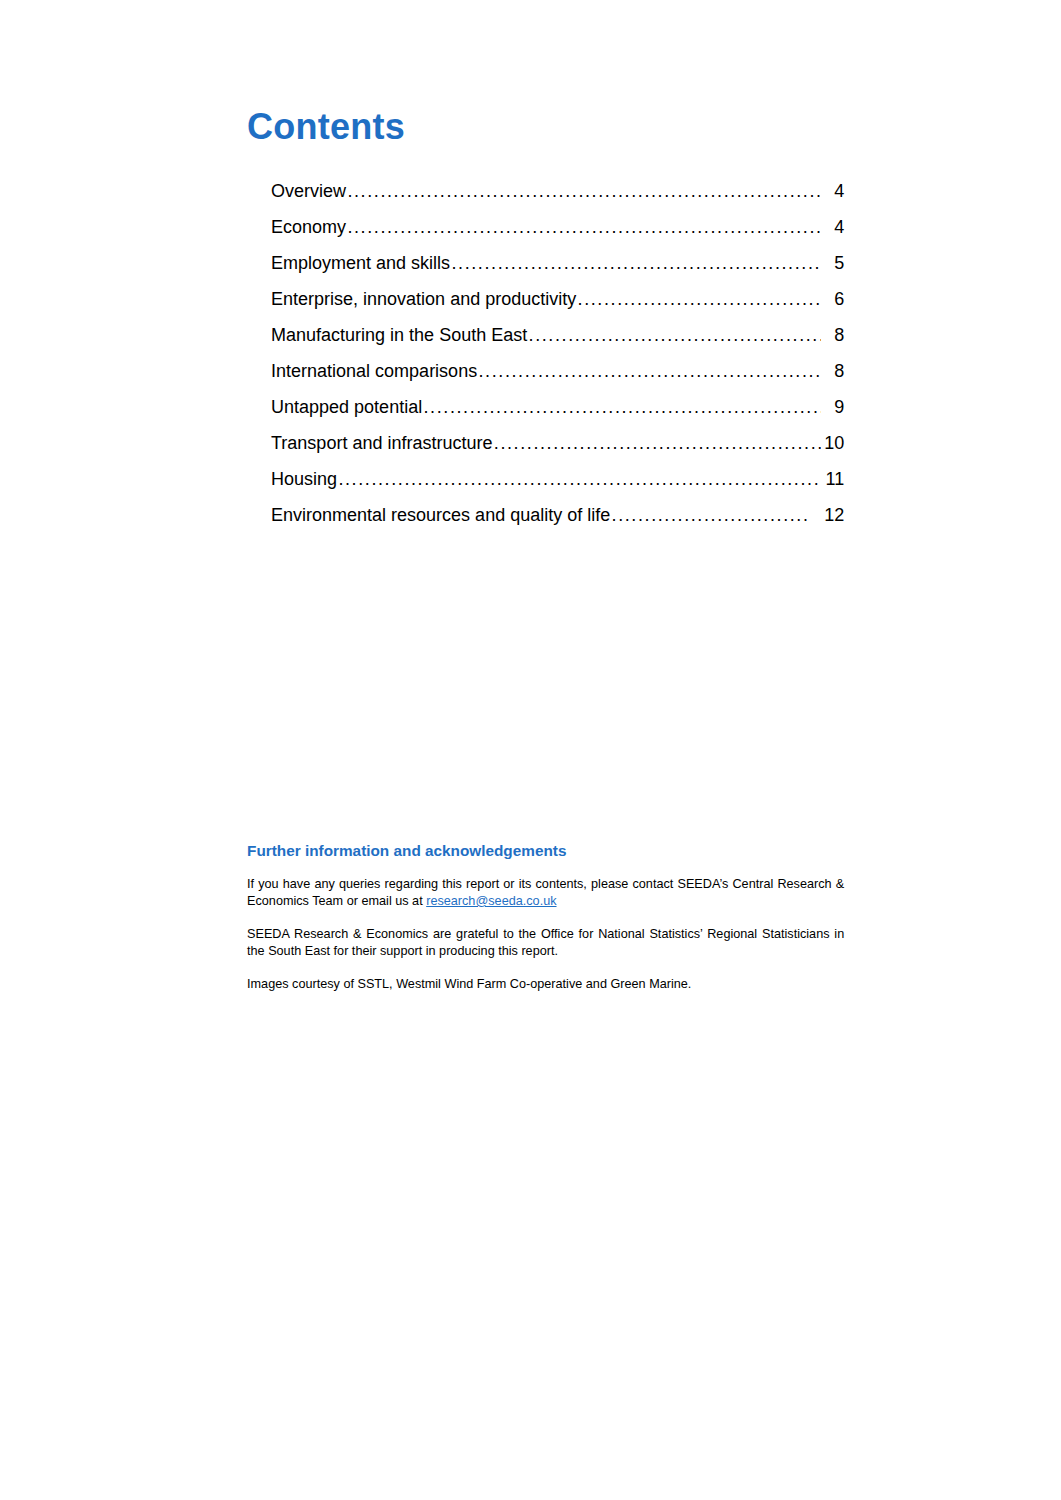Contents
Overview....................................................................................... 4
Economy....................................................................................... 4
Employment and skills............................................................... 5
Enterprise, innovation and productivity........................................ 6
Manufacturing in the South East................................................. 8
International comparisons........................................................... 8
Untapped potential....................................................................... 9
Transport and infrastructure....................................................... 10
Housing..................................................................................... 11
Environmental resources and quality of life.............................. 12
Further information and acknowledgements
If you have any queries regarding this report or its contents, please contact SEEDA’s Central Research & Economics Team or email us at research@seeda.co.uk
SEEDA Research & Economics are grateful to the Office for National Statistics’ Regional Statisticians in the South East for their support in producing this report.
Images courtesy of SSTL, Westmil Wind Farm Co-operative and Green Marine.